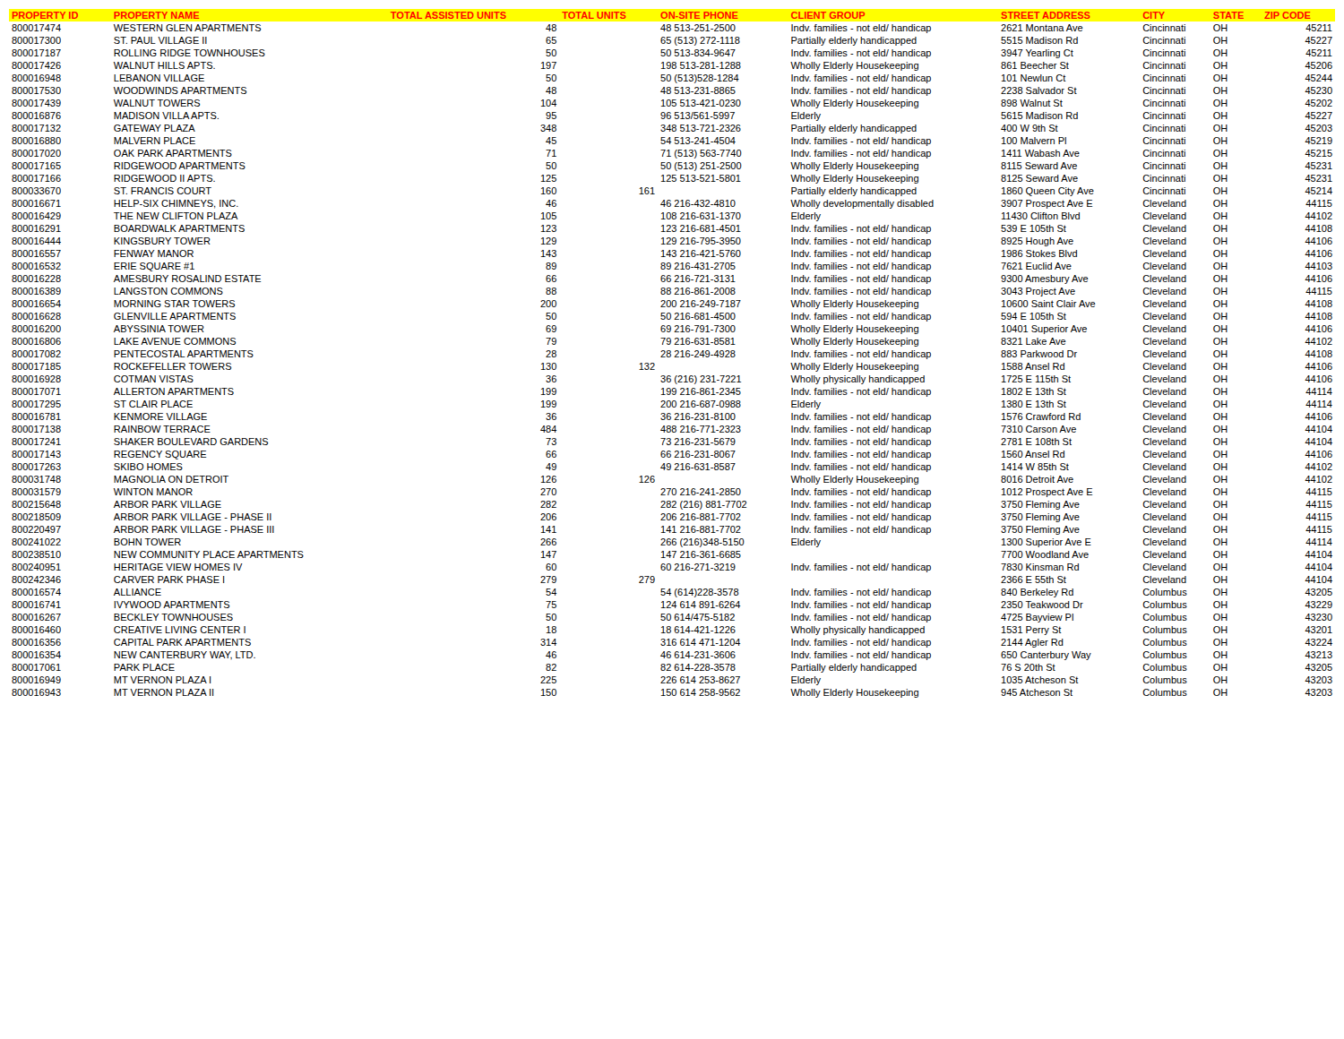| PROPERTY ID | PROPERTY NAME | TOTAL ASSISTED UNITS | TOTAL UNITS | ON-SITE PHONE | CLIENT GROUP | STREET ADDRESS | CITY | STATE | ZIP CODE |
| --- | --- | --- | --- | --- | --- | --- | --- | --- | --- |
| 800017474 | WESTERN GLEN APARTMENTS | 48 | | 48 513-251-2500 | Indv. families - not eld/ handicap | 2621 Montana Ave | Cincinnati | OH | 45211 |
| 800017300 | ST. PAUL VILLAGE II | 65 | | 65 (513) 272-1118 | Partially elderly handicapped | 5515 Madison Rd | Cincinnati | OH | 45227 |
| 800017187 | ROLLING RIDGE TOWNHOUSES | 50 | | 50 513-834-9647 | Indv. families - not eld/ handicap | 3947 Yearling Ct | Cincinnati | OH | 45211 |
| 800017426 | WALNUT HILLS APTS. | 197 | | 198 513-281-1288 | Wholly Elderly Housekeeping | 861 Beecher St | Cincinnati | OH | 45206 |
| 800016948 | LEBANON VILLAGE | 50 | | 50 (513)528-1284 | Indv. families - not eld/ handicap | 101 Newlun Ct | Cincinnati | OH | 45244 |
| 800017530 | WOODWINDS APARTMENTS | 48 | | 48 513-231-8865 | Indv. families - not eld/ handicap | 2238 Salvador St | Cincinnati | OH | 45230 |
| 800017439 | WALNUT TOWERS | 104 | | 105 513-421-0230 | Wholly Elderly Housekeeping | 898 Walnut St | Cincinnati | OH | 45202 |
| 800016876 | MADISON VILLA APTS. | 95 | | 96 513/561-5997 | Elderly | 5615 Madison Rd | Cincinnati | OH | 45227 |
| 800017132 | GATEWAY PLAZA | 348 | | 348 513-721-2326 | Partially elderly handicapped | 400 W 9th St | Cincinnati | OH | 45203 |
| 800016880 | MALVERN PLACE | 45 | | 54 513-241-4504 | Indv. families - not eld/ handicap | 100 Malvern Pl | Cincinnati | OH | 45219 |
| 800017020 | OAK PARK APARTMENTS | 71 | | 71 (513) 563-7740 | Indv. families - not eld/ handicap | 1411 Wabash Ave | Cincinnati | OH | 45215 |
| 800017165 | RIDGEWOOD APARTMENTS | 50 | | 50 (513) 251-2500 | Wholly Elderly Housekeeping | 8115 Seward Ave | Cincinnati | OH | 45231 |
| 800017166 | RIDGEWOOD II APTS. | 125 | | 125 513-521-5801 | Wholly Elderly Housekeeping | 8125 Seward Ave | Cincinnati | OH | 45231 |
| 800033670 | ST. FRANCIS COURT | 160 | 161 | | Partially elderly handicapped | 1860 Queen City Ave | Cincinnati | OH | 45214 |
| 800016671 | HELP-SIX CHIMNEYS, INC. | 46 | | 46 216-432-4810 | Wholly developmentally disabled | 3907 Prospect Ave E | Cleveland | OH | 44115 |
| 800016429 | THE NEW CLIFTON PLAZA | 105 | | 108 216-631-1370 | Elderly | 11430 Clifton Blvd | Cleveland | OH | 44102 |
| 800016291 | BOARDWALK APARTMENTS | 123 | | 123 216-681-4501 | Indv. families - not eld/ handicap | 539 E 105th St | Cleveland | OH | 44108 |
| 800016444 | KINGSBURY TOWER | 129 | | 129 216-795-3950 | Indv. families - not eld/ handicap | 8925 Hough Ave | Cleveland | OH | 44106 |
| 800016557 | FENWAY MANOR | 143 | | 143 216-421-5760 | Indv. families - not eld/ handicap | 1986 Stokes Blvd | Cleveland | OH | 44106 |
| 800016532 | ERIE SQUARE #1 | 89 | | 89 216-431-2705 | Indv. families - not eld/ handicap | 7621 Euclid Ave | Cleveland | OH | 44103 |
| 800016228 | AMESBURY ROSALIND ESTATE | 66 | | 66 216-721-3131 | Indv. families - not eld/ handicap | 9300 Amesbury Ave | Cleveland | OH | 44106 |
| 800016389 | LANGSTON COMMONS | 88 | | 88 216-861-2008 | Indv. families - not eld/ handicap | 3043 Project Ave | Cleveland | OH | 44115 |
| 800016654 | MORNING STAR TOWERS | 200 | | 200 216-249-7187 | Wholly Elderly Housekeeping | 10600 Saint Clair Ave | Cleveland | OH | 44108 |
| 800016628 | GLENVILLE APARTMENTS | 50 | | 50 216-681-4500 | Indv. families - not eld/ handicap | 594 E 105th St | Cleveland | OH | 44108 |
| 800016200 | ABYSSINIA TOWER | 69 | | 69 216-791-7300 | Wholly Elderly Housekeeping | 10401 Superior Ave | Cleveland | OH | 44106 |
| 800016806 | LAKE AVENUE COMMONS | 79 | | 79 216-631-8581 | Wholly Elderly Housekeeping | 8321 Lake Ave | Cleveland | OH | 44102 |
| 800017082 | PENTECOSTAL APARTMENTS | 28 | | 28 216-249-4928 | Indv. families - not eld/ handicap | 883 Parkwood Dr | Cleveland | OH | 44108 |
| 800017185 | ROCKEFELLER TOWERS | 130 | 132 | | Wholly Elderly Housekeeping | 1588 Ansel Rd | Cleveland | OH | 44106 |
| 800016928 | COTMAN VISTAS | 36 | | 36 (216) 231-7221 | Wholly physically handicapped | 1725 E 115th St | Cleveland | OH | 44106 |
| 800017071 | ALLERTON APARTMENTS | 199 | | 199 216-861-2345 | Indv. families - not eld/ handicap | 1802 E 13th St | Cleveland | OH | 44114 |
| 800017295 | ST CLAIR PLACE | 199 | | 200 216-687-0988 | Elderly | 1380 E 13th St | Cleveland | OH | 44114 |
| 800016781 | KENMORE VILLAGE | 36 | | 36 216-231-8100 | Indv. families - not eld/ handicap | 1576 Crawford Rd | Cleveland | OH | 44106 |
| 800017138 | RAINBOW TERRACE | 484 | | 488 216-771-2323 | Indv. families - not eld/ handicap | 7310 Carson Ave | Cleveland | OH | 44104 |
| 800017241 | SHAKER BOULEVARD GARDENS | 73 | | 73 216-231-5679 | Indv. families - not eld/ handicap | 2781 E 108th St | Cleveland | OH | 44104 |
| 800017143 | REGENCY SQUARE | 66 | | 66 216-231-8067 | Indv. families - not eld/ handicap | 1560 Ansel Rd | Cleveland | OH | 44106 |
| 800017263 | SKIBO HOMES | 49 | | 49 216-631-8587 | Indv. families - not eld/ handicap | 1414 W 85th St | Cleveland | OH | 44102 |
| 800031748 | MAGNOLIA ON DETROIT | 126 | 126 | | Wholly Elderly Housekeeping | 8016 Detroit Ave | Cleveland | OH | 44102 |
| 800031579 | WINTON MANOR | 270 | | 270 216-241-2850 | Indv. families - not eld/ handicap | 1012 Prospect Ave E | Cleveland | OH | 44115 |
| 800215648 | ARBOR PARK VILLAGE | 282 | | 282 (216) 881-7702 | Indv. families - not eld/ handicap | 3750 Fleming Ave | Cleveland | OH | 44115 |
| 800218509 | ARBOR PARK VILLAGE - PHASE II | 206 | | 206 216-881-7702 | Indv. families - not eld/ handicap | 3750 Fleming Ave | Cleveland | OH | 44115 |
| 800220497 | ARBOR PARK VILLAGE - PHASE III | 141 | | 141 216-881-7702 | Indv. families - not eld/ handicap | 3750 Fleming Ave | Cleveland | OH | 44115 |
| 800241022 | BOHN TOWER | 266 | | 266 (216)348-5150 | Elderly | 1300 Superior Ave E | Cleveland | OH | 44114 |
| 800238510 | NEW COMMUNITY PLACE APARTMENTS | 147 | | 147 216-361-6685 | | 7700 Woodland Ave | Cleveland | OH | 44104 |
| 800240951 | HERITAGE VIEW HOMES IV | 60 | | 60 216-271-3219 | Indv. families - not eld/ handicap | 7830 Kinsman Rd | Cleveland | OH | 44104 |
| 800242346 | CARVER PARK PHASE I | 279 | 279 | | | 2366 E 55th St | Cleveland | OH | 44104 |
| 800016574 | ALLIANCE | 54 | | 54 (614)228-3578 | Indv. families - not eld/ handicap | 840 Berkeley Rd | Columbus | OH | 43205 |
| 800016741 | IVYWOOD APARTMENTS | 75 | | 124 614 891-6264 | Indv. families - not eld/ handicap | 2350 Teakwood Dr | Columbus | OH | 43229 |
| 800016267 | BECKLEY TOWNHOUSES | 50 | | 50 614/475-5182 | Indv. families - not eld/ handicap | 4725 Bayview Pl | Columbus | OH | 43230 |
| 800016460 | CREATIVE LIVING CENTER I | 18 | | 18 614-421-1226 | Wholly physically handicapped | 1531 Perry St | Columbus | OH | 43201 |
| 800016356 | CAPITAL PARK APARTMENTS | 314 | | 316 614 471-1204 | Indv. families - not eld/ handicap | 2144 Agler Rd | Columbus | OH | 43224 |
| 800016354 | NEW CANTERBURY WAY, LTD. | 46 | | 46 614-231-3606 | Indv. families - not eld/ handicap | 650 Canterbury Way | Columbus | OH | 43213 |
| 800017061 | PARK PLACE | 82 | | 82 614-228-3578 | Partially elderly handicapped | 76 S 20th St | Columbus | OH | 43205 |
| 800016949 | MT VERNON PLAZA I | 225 | | 226 614 253-8627 | Elderly | 1035 Atcheson St | Columbus | OH | 43203 |
| 800016943 | MT VERNON PLAZA II | 150 | | 150 614 258-9562 | Wholly Elderly Housekeeping | 945 Atcheson St | Columbus | OH | 43203 |